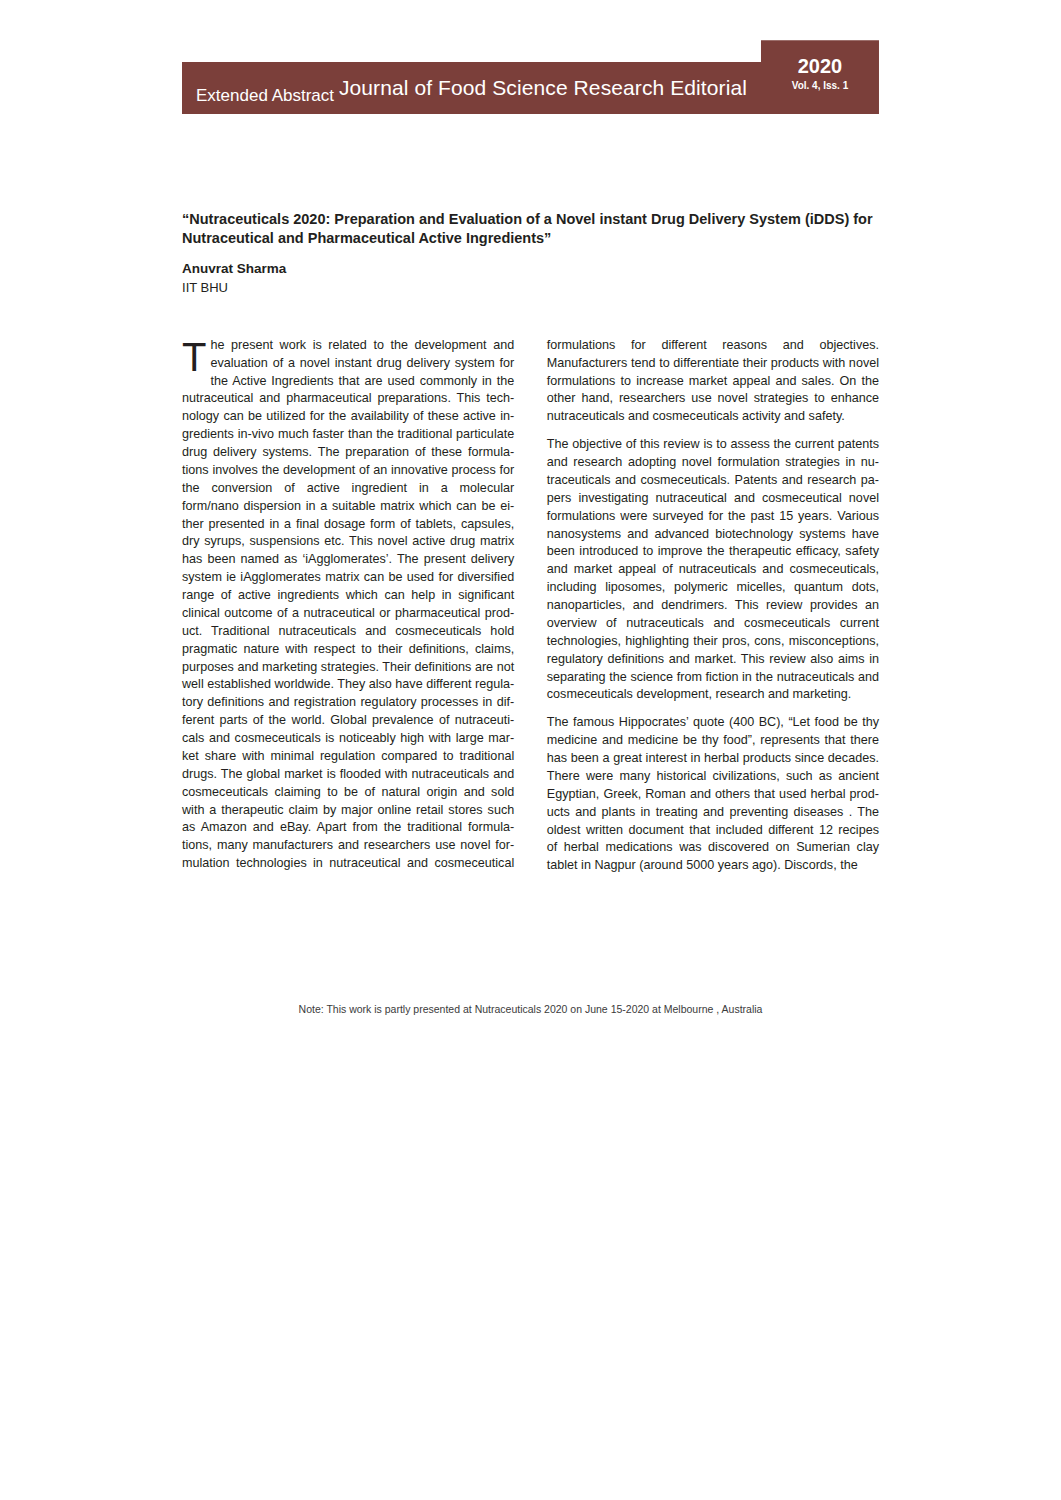Journal of Food Science Research Editorial
Extended Abstract
2020
Vol. 4, Iss. 1
“Nutraceuticals 2020: Preparation and Evaluation of a Novel instant Drug Delivery System (iDDS) for Nutraceutical and Pharmaceutical Active Ingredients”
Anuvrat Sharma
IIT BHU
The present work is related to the development and evaluation of a novel instant drug delivery system for the Active Ingredients that are used commonly in the nutraceutical and pharmaceutical preparations. This technology can be utilized for the availability of these active ingredients in-vivo much faster than the traditional particulate drug delivery systems. The preparation of these formulations involves the development of an innovative process for the conversion of active ingredient in a molecular form/nano dispersion in a suitable matrix which can be either presented in a final dosage form of tablets, capsules, dry syrups, suspensions etc. This novel active drug matrix has been named as ‘iAgglomerates’. The present delivery system ie iAgglomerates matrix can be used for diversified range of active ingredients which can help in significant clinical outcome of a nutraceutical or pharmaceutical product. Traditional nutraceuticals and cosmeceuticals hold pragmatic nature with respect to their definitions, claims, purposes and marketing strategies. Their definitions are not well established worldwide. They also have different regulatory definitions and registration regulatory processes in different parts of the world. Global prevalence of nutraceuticals and cosmeceuticals is noticeably high with large market share with minimal regulation compared to traditional drugs. The global market is flooded with nutraceuticals and cosmeceuticals claiming to be of natural origin and sold with a therapeutic claim by major online retail stores such as Amazon and eBay. Apart from the traditional formulations, many manufacturers and researchers use novel formulation technologies in nutraceutical and cosmeceutical formulations for different reasons and objectives. Manufacturers tend to differentiate their products with novel formulations to increase market appeal and sales. On the other hand, researchers use novel strategies to enhance nutraceuticals and cosmeceuticals activity and safety.
The objective of this review is to assess the current patents and research adopting novel formulation strategies in nutraceuticals and cosmeceuticals. Patents and research papers investigating nutraceutical and cosmeceutical novel formulations were surveyed for the past 15 years. Various nanosystems and advanced biotechnology systems have been introduced to improve the therapeutic efficacy, safety and market appeal of nutraceuticals and cosmeceuticals, including liposomes, polymeric micelles, quantum dots, nanoparticles, and dendrimers. This review provides an overview of nutraceuticals and cosmeceuticals current technologies, highlighting their pros, cons, misconceptions, regulatory definitions and market. This review also aims in separating the science from fiction in the nutraceuticals and cosmeceuticals development, research and marketing.
The famous Hippocrates’ quote (400 BC), “Let food be thy medicine and medicine be thy food”, represents that there has been a great interest in herbal products since decades. There were many historical civilizations, such as ancient Egyptian, Greek, Roman and others that used herbal products and plants in treating and preventing diseases . The oldest written document that included different 12 recipes of herbal medications was discovered on Sumerian clay tablet in Nagpur (around 5000 years ago). Discords, the
Note: This work is partly presented at Nutraceuticals 2020 on June 15-2020 at Melbourne , Australia